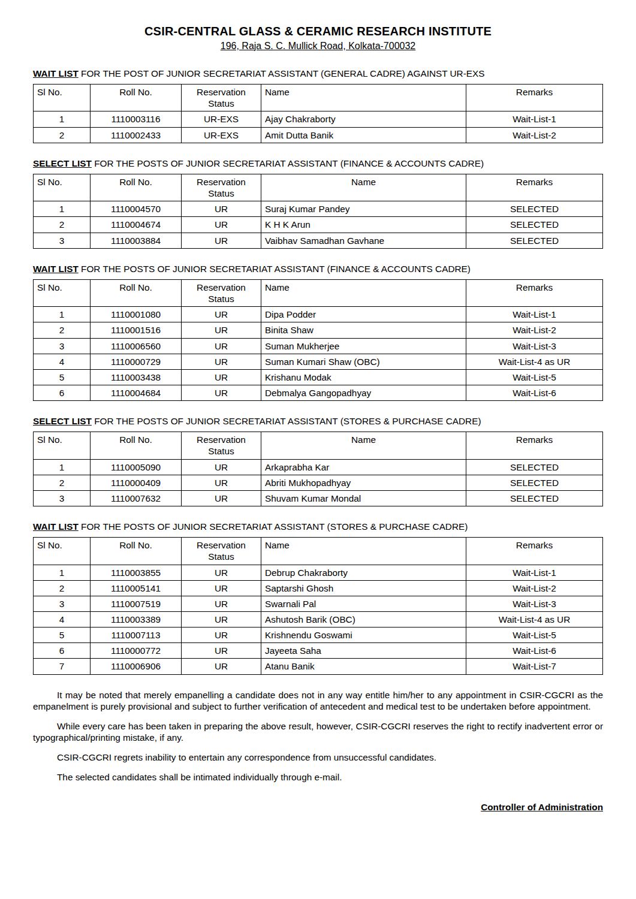CSIR-CENTRAL GLASS & CERAMIC RESEARCH INSTITUTE
196, Raja S. C. Mullick Road, Kolkata-700032
WAIT LIST FOR THE POST OF JUNIOR SECRETARIAT ASSISTANT (GENERAL CADRE) AGAINST UR-EXS
| Sl No. | Roll No. | Reservation Status | Name | Remarks |
| --- | --- | --- | --- | --- |
| 1 | 1110003116 | UR-EXS | Ajay Chakraborty | Wait-List-1 |
| 2 | 1110002433 | UR-EXS | Amit Dutta Banik | Wait-List-2 |
SELECT LIST FOR THE POSTS OF JUNIOR SECRETARIAT ASSISTANT (FINANCE & ACCOUNTS CADRE)
| Sl No. | Roll No. | Reservation Status | Name | Remarks |
| --- | --- | --- | --- | --- |
| 1 | 1110004570 | UR | Suraj Kumar Pandey | SELECTED |
| 2 | 1110004674 | UR | K H K Arun | SELECTED |
| 3 | 1110003884 | UR | Vaibhav Samadhan Gavhane | SELECTED |
WAIT LIST FOR THE POSTS OF JUNIOR SECRETARIAT ASSISTANT (FINANCE & ACCOUNTS CADRE)
| Sl No. | Roll No. | Reservation Status | Name | Remarks |
| --- | --- | --- | --- | --- |
| 1 | 1110001080 | UR | Dipa Podder | Wait-List-1 |
| 2 | 1110001516 | UR | Binita Shaw | Wait-List-2 |
| 3 | 1110006560 | UR | Suman Mukherjee | Wait-List-3 |
| 4 | 1110000729 | UR | Suman Kumari Shaw (OBC) | Wait-List-4 as UR |
| 5 | 1110003438 | UR | Krishanu Modak | Wait-List-5 |
| 6 | 1110004684 | UR | Debmalya Gangopadhyay | Wait-List-6 |
SELECT LIST FOR THE POSTS OF JUNIOR SECRETARIAT ASSISTANT (STORES & PURCHASE CADRE)
| Sl No. | Roll No. | Reservation Status | Name | Remarks |
| --- | --- | --- | --- | --- |
| 1 | 1110005090 | UR | Arkaprabha Kar | SELECTED |
| 2 | 1110000409 | UR | Abriti Mukhopadhyay | SELECTED |
| 3 | 1110007632 | UR | Shuvam Kumar Mondal | SELECTED |
WAIT LIST FOR THE POSTS OF JUNIOR SECRETARIAT ASSISTANT (STORES & PURCHASE CADRE)
| Sl No. | Roll No. | Reservation Status | Name | Remarks |
| --- | --- | --- | --- | --- |
| 1 | 1110003855 | UR | Debrup Chakraborty | Wait-List-1 |
| 2 | 1110005141 | UR | Saptarshi Ghosh | Wait-List-2 |
| 3 | 1110007519 | UR | Swarnali Pal | Wait-List-3 |
| 4 | 1110003389 | UR | Ashutosh Barik (OBC) | Wait-List-4 as UR |
| 5 | 1110007113 | UR | Krishnendu Goswami | Wait-List-5 |
| 6 | 1110000772 | UR | Jayeeta Saha | Wait-List-6 |
| 7 | 1110006906 | UR | Atanu Banik | Wait-List-7 |
It may be noted that merely empanelling a candidate does not in any way entitle him/her to any appointment in CSIR-CGCRI as the empanelment is purely provisional and subject to further verification of antecedent and medical test to be undertaken before appointment.
While every care has been taken in preparing the above result, however, CSIR-CGCRI reserves the right to rectify inadvertent error or typographical/printing mistake, if any.
CSIR-CGCRI regrets inability to entertain any correspondence from unsuccessful candidates.
The selected candidates shall be intimated individually through e-mail.
Controller of Administration